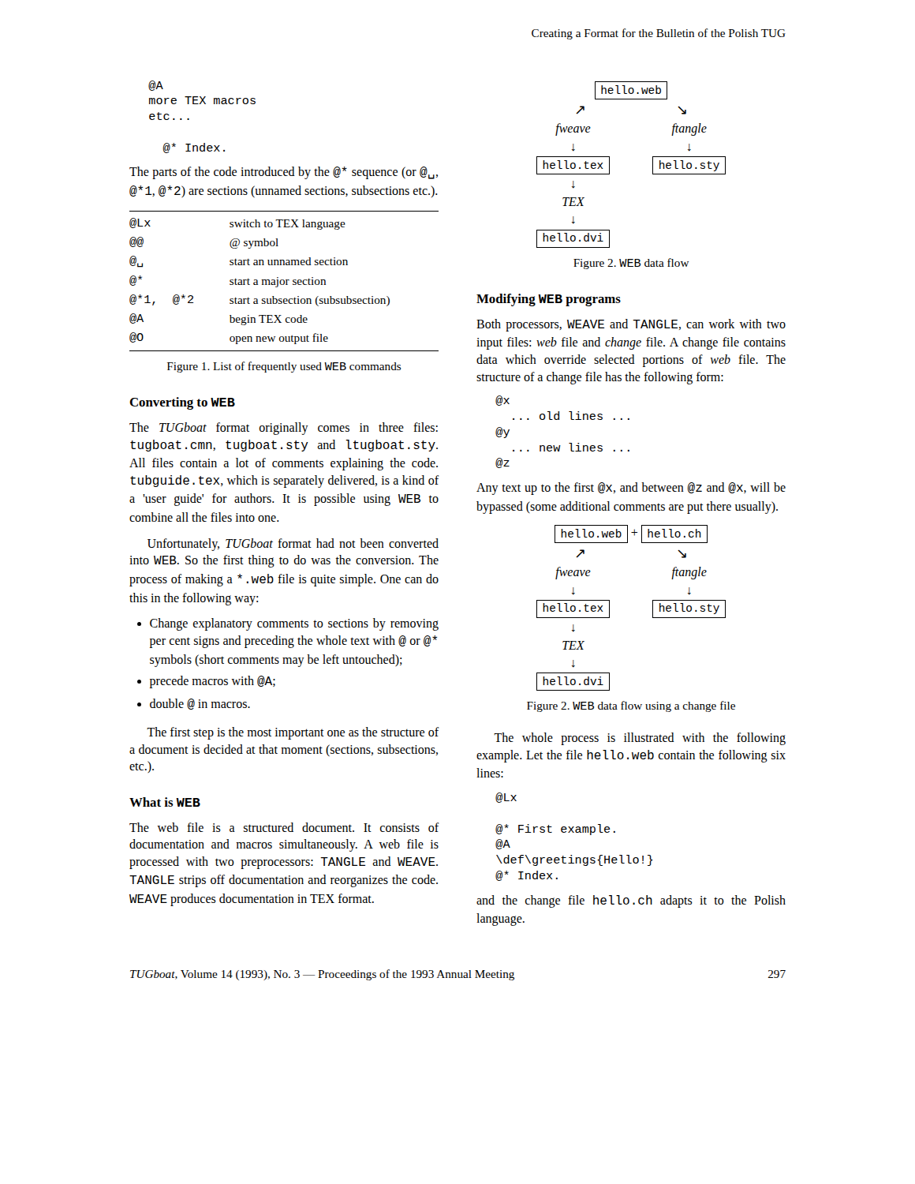Creating a Format for the Bulletin of the Polish TUG
@A
more TEX macros
etc...

  @* Index.
The parts of the code introduced by the @* sequence (or @␣, @*1, @*2) are sections (unnamed sections, subsections etc.).
| @Lx | switch to T E X language |
| @@ | @ symbol |
| @␣ | start an unnamed section |
| @* | start a major section |
| @*1, @*2 | start a subsection (subsubsection) |
| @A | begin T E X code |
| @O | open new output file |
Figure 1. List of frequently used WEB commands
Converting to WEB
The TUGboat format originally comes in three files: tugboat.cmn, tugboat.sty and ltugboat.sty. All files contain a lot of comments explaining the code. tubguide.tex, which is separately delivered, is a kind of a 'user guide' for authors. It is possible using WEB to combine all the files into one.
Unfortunately, TUGboat format had not been converted into WEB. So the first thing to do was the conversion. The process of making a *.web file is quite simple. One can do this in the following way:
Change explanatory comments to sections by removing per cent signs and preceding the whole text with @ or @* symbols (short comments may be left untouched);
precede macros with @A;
double @ in macros.
The first step is the most important one as the structure of a document is decided at that moment (sections, subsections, etc.).
What is WEB
The web file is a structured document. It consists of documentation and macros simultaneously. A web file is processed with two preprocessors: TANGLE and WEAVE. TANGLE strips off documentation and reorganizes the code. WEAVE produces documentation in TEX format.
hello.web
↗↘
fweave
ftangle
↓
↓
hello.tex
hello.sty
↓
TEX
↓
hello.dvi
Figure 2. WEB data flow
Modifying WEB programs
Both processors, WEAVE and TANGLE, can work with two input files: web file and change file. A change file contains data which override selected portions of web file. The structure of a change file has the following form:
@x
  ... old lines ...
@y
  ... new lines ...
@z
Any text up to the first @x, and between @z and @x, will be bypassed (some additional comments are put there usually).
hello.web + hello.ch
↗↘
fweave
ftangle
↓
↓
hello.tex
hello.sty
↓
TEX
↓
hello.dvi
Figure 2. WEB data flow using a change file
The whole process is illustrated with the following example. Let the file hello.web contain the following six lines:
@Lx

@* First example.
@A
\def\greetings{Hello!}
@* Index.
and the change file hello.ch adapts it to the Polish language.
TUGboat, Volume 14 (1993), No. 3 — Proceedings of the 1993 Annual Meeting
297